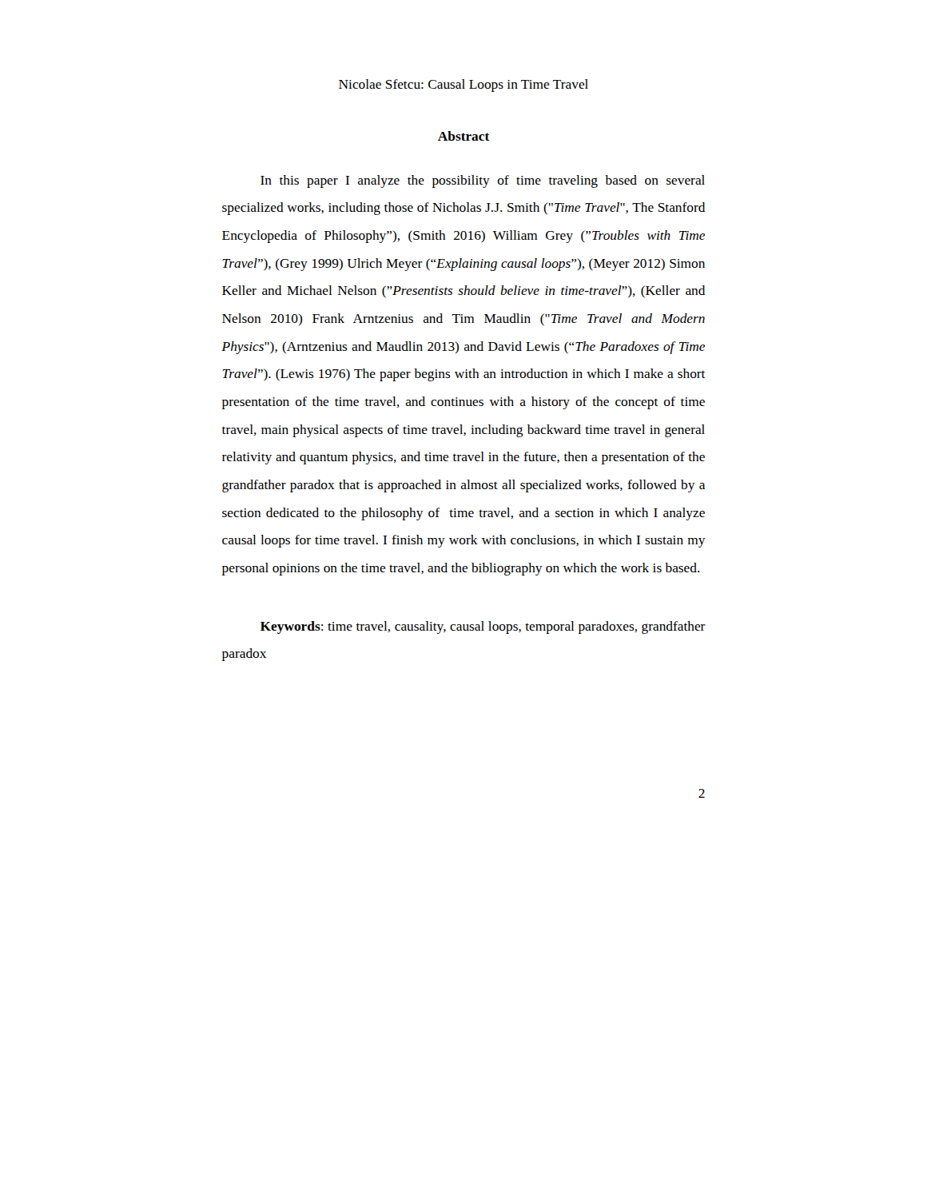Nicolae Sfetcu: Causal Loops in Time Travel
Abstract
In this paper I analyze the possibility of time traveling based on several specialized works, including those of Nicholas J.J. Smith ("Time Travel", The Stanford Encyclopedia of Philosophy”), (Smith 2016) William Grey (”Troubles with Time Travel”), (Grey 1999) Ulrich Meyer (“Explaining causal loops”), (Meyer 2012) Simon Keller and Michael Nelson (”Presentists should believe in time-travel”), (Keller and Nelson 2010) Frank Arntzenius and Tim Maudlin ("Time Travel and Modern Physics"), (Arntzenius and Maudlin 2013) and David Lewis (“The Paradoxes of Time Travel”). (Lewis 1976) The paper begins with an introduction in which I make a short presentation of the time travel, and continues with a history of the concept of time travel, main physical aspects of time travel, including backward time travel in general relativity and quantum physics, and time travel in the future, then a presentation of the grandfather paradox that is approached in almost all specialized works, followed by a section dedicated to the philosophy of time travel, and a section in which I analyze causal loops for time travel. I finish my work with conclusions, in which I sustain my personal opinions on the time travel, and the bibliography on which the work is based.
Keywords: time travel, causality, causal loops, temporal paradoxes, grandfather paradox
2